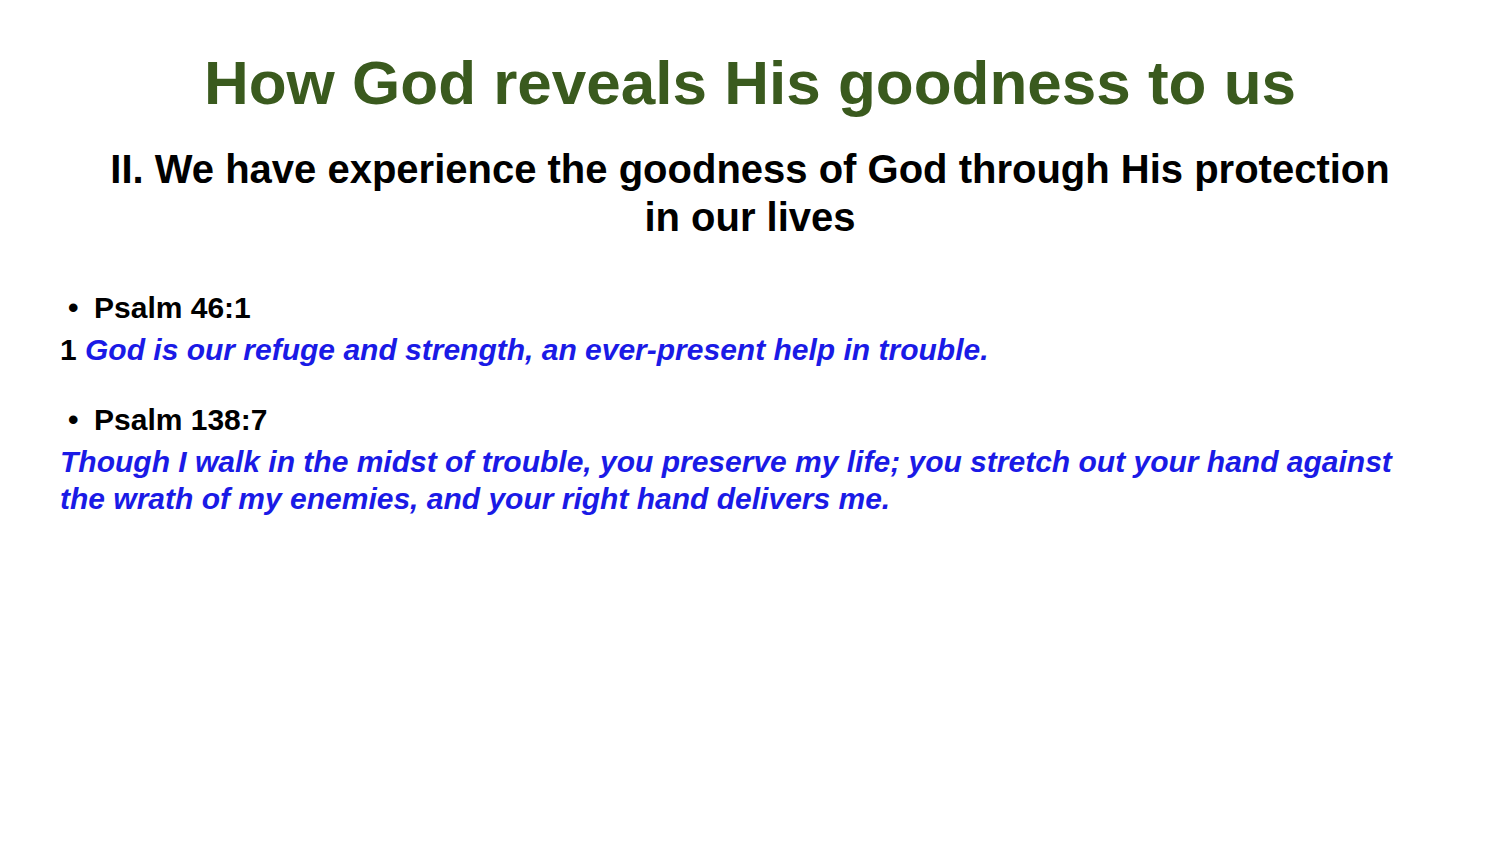How God reveals His goodness to us
II. We have experience the goodness of God through His protection in our lives
Psalm 46:1
1 God is our refuge and strength, an ever-present help in trouble.
Psalm 138:7
Though I walk in the midst of trouble, you preserve my life; you stretch out your hand against the wrath of my enemies, and your right hand delivers me.